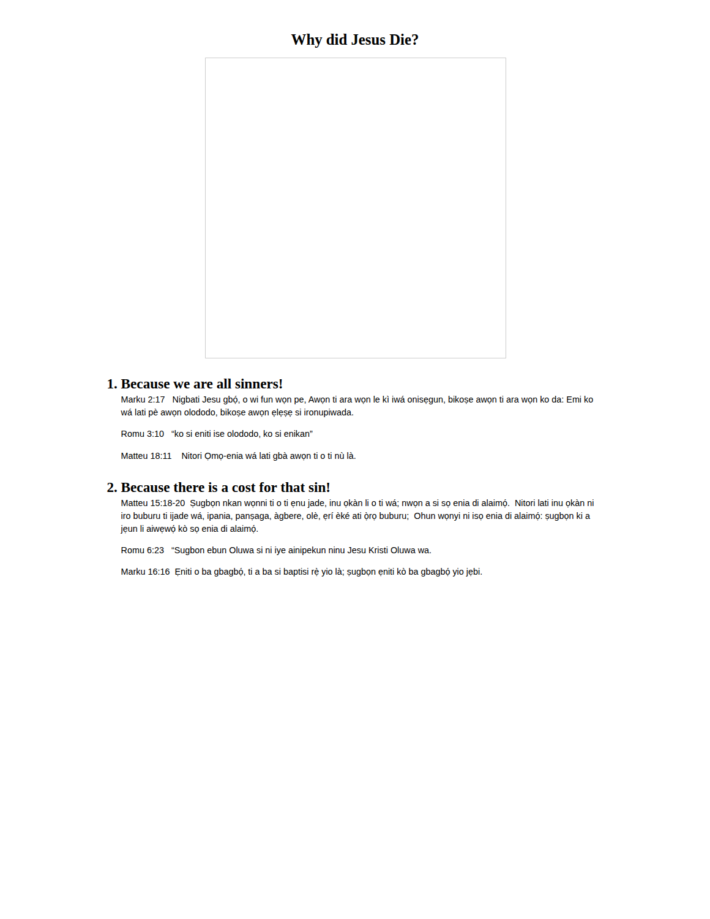Why did Jesus Die?
Because we are all sinners!
Marku 2:17 Nigbati Jesu gbọ́, o wi fun wọn pe, Awọn ti ara wọn le kì iwá onisẹgun, bikoṣe awọn ti ara wọn ko da: Emi ko wá lati pè awọn olododo, bikoṣe awọn ẹlẹṣẹ si ironupiwada.
Romu 3:10 “ko si eniti ise olododo, ko si enikan”
Matteu 18:11 Nitori Ọmọ-enia wá lati gbà awọn ti o ti nù là.
Because there is a cost for that sin!
Matteu 15:18-20 Ṣugbọn nkan wọnni ti o ti ẹnu jade, inu ọkàn li o ti wá; nwọn a si sọ enia di alaimọ́. Nitori lati inu ọkàn ni iro buburu ti ijade wá, ipania, panṣaga, àgbere, olè, ẹrí èké ati ọ̀rọ buburu; Ohun wọnyi ni isọ enia di alaimọ́: ṣugbọn ki a jẹun li aiwẹwọ́ kò sọ enia di alaimọ́.
Romu 6:23 “Sugbon ebun Oluwa si ni iye ainipekun ninu Jesu Kristi Oluwa wa.
Marku 16:16 Ẹniti o ba gbagbọ́, ti a ba si baptisi rẹ̀ yio là; ṣugbọn ẹniti kò ba gbagbọ́ yio jẹbi.